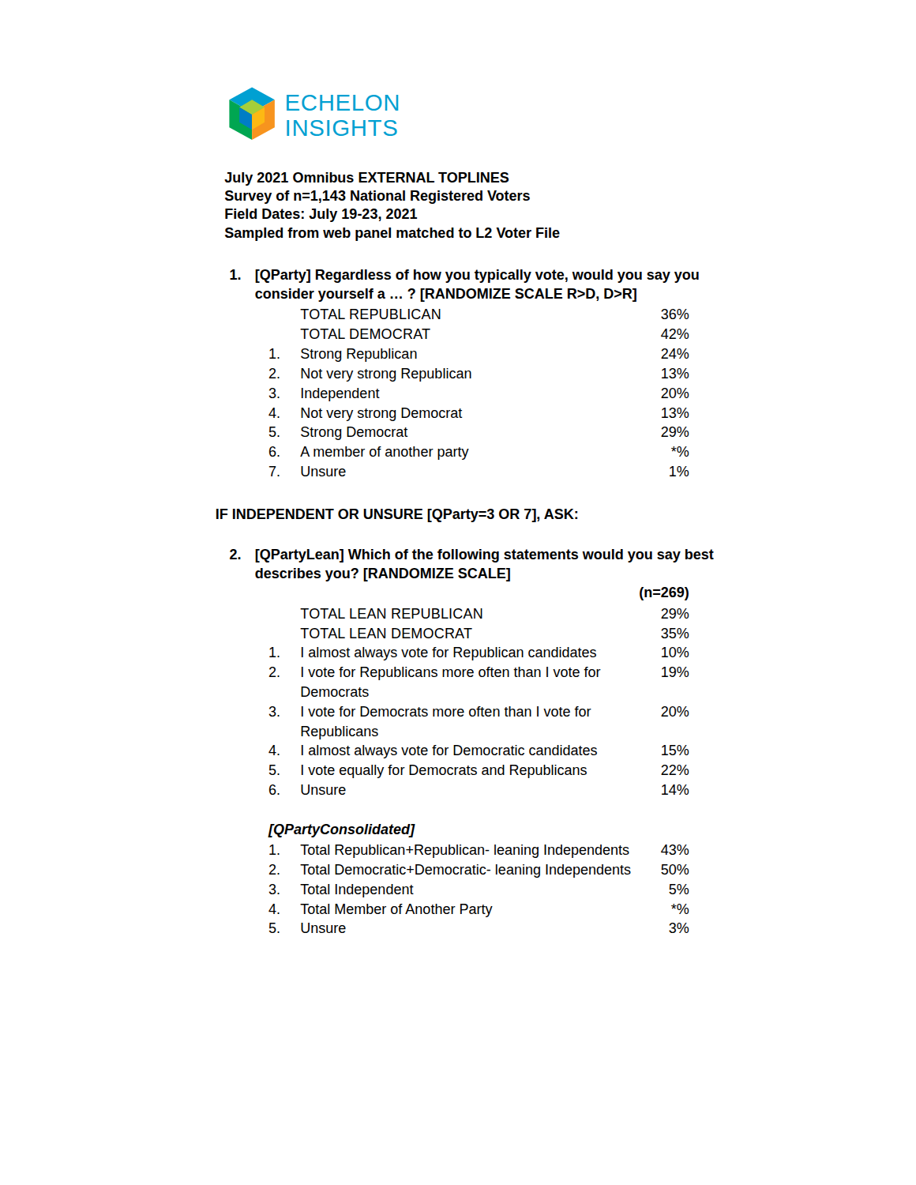July 2021 Omnibus EXTERNAL TOPLINES
Survey of n=1,143 National Registered Voters
Field Dates: July 19-23, 2021
Sampled from web panel matched to L2 Voter File
1.
[QParty] Regardless of how you typically vote, would you say you consider yourself a … ? [RANDOMIZE SCALE R>D, D>R]
| | TOTAL REPUBLICAN | 36% |
| | TOTAL DEMOCRAT | 42% |
| 1. | Strong Republican | 24% |
| 2. | Not very strong Republican | 13% |
| 3. | Independent | 20% |
| 4. | Not very strong Democrat | 13% |
| 5. | Strong Democrat | 29% |
| 6. | A member of another party | *% |
| 7. | Unsure | 1% |
IF INDEPENDENT OR UNSURE [QParty=3 OR 7], ASK:
2.
[QPartyLean] Which of the following statements would you say best describes you? [RANDOMIZE SCALE]
(n=269)
| | TOTAL LEAN REPUBLICAN | 29% |
| | TOTAL LEAN DEMOCRAT | 35% |
| 1. | I almost always vote for Republican candidates | 10% |
| 2. | I vote for Republicans more often than I vote for Democrats | 19% |
| 3. | I vote for Democrats more often than I vote for Republicans | 20% |
| 4. | I almost always vote for Democratic candidates | 15% |
| 5. | I vote equally for Democrats and Republicans | 22% |
| 6. | Unsure | 14% |
[QPartyConsolidated]
| 1. | Total Republican+Republican- leaning Independents | 43% |
| 2. | Total Democratic+Democratic- leaning Independents | 50% |
| 3. | Total Independent | 5% |
| 4. | Total Member of Another Party | *% |
| 5. | Unsure | 3% |